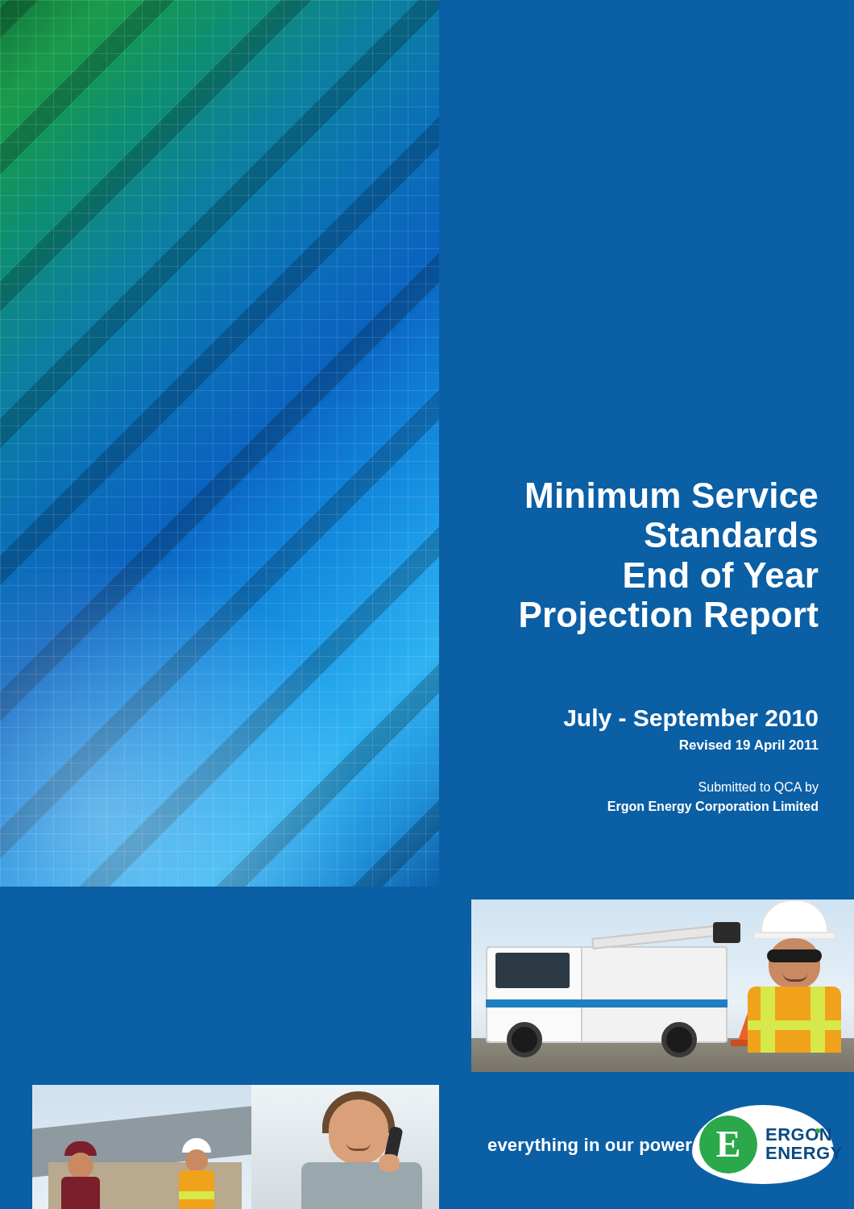Minimum Service
Standards
End of Year
Projection Report
July - September 2010
Revised 19 April 2011
Submitted to QCA by
Ergon Energy Corporation Limited
everything in our power
E
ERGON
ENERGY